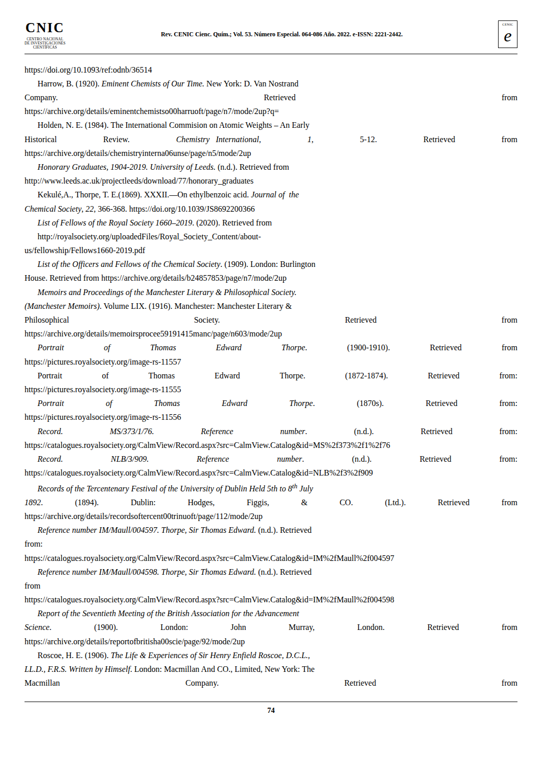CNIC Centro Nacional
de Investigaciones
Científicas
Rev. CENIC Cienc. Quím.; Vol. 53. Número Especial. 064-086 Año. 2022. e-ISSN: 2221-2442.
CENIC e
https://doi.org/10.1093/ref:odnb/36514
Harrow, B. (1920). Eminent Chemists of Our Time. New York: D. Van Nostrand
Company. Retrieved from
https://archive.org/details/eminentchemistso00harruoft/page/n7/mode/2up?q=
Holden, N. E. (1984). The International Commision on Atomic Weights – An Early
Historical Review. Chemistry International, 1, 5-12. Retrieved from
https://archive.org/details/chemistryinterna06unse/page/n5/mode/2up
Honorary Graduates, 1904-2019. University of Leeds. (n.d.). Retrieved from
http://www.leeds.ac.uk/projectleeds/download/77/honorary_graduates
Kekulé,A., Thorpe, T. E.(1869). XXXII.—On ethylbenzoic acid. Journal of the
Chemical Society, 22, 366-368. https://doi.org/10.1039/JS8692200366
List of Fellows of the Royal Society 1660–2019. (2020). Retrieved from
http://royalsociety.org/uploadedFiles/Royal_Society_Content/about-
us/fellowship/Fellows1660-2019.pdf
List of the Officers and Fellows of the Chemical Society. (1909). London: Burlington
House. Retrieved from https://archive.org/details/b24857853/page/n7/mode/2up
Memoirs and Proceedings of the Manchester Literary & Philosophical Society.
(Manchester Memoirs). Volume LIX. (1916). Manchester: Manchester Literary &
Philosophical Society. Retrieved from
https://archive.org/details/memoirsprocee59191415manc/page/n603/mode/2up
Portrait of Thomas Edward Thorpe.(1900-1910). Retrieved from
https://pictures.royalsociety.org/image-rs-11557
Portrait of Thomas Edward Thorpe.(1872-1874). Retrieved from:
https://pictures.royalsociety.org/image-rs-11555
Portrait of Thomas Edward Thorpe.(1870s). Retrieved from:
https://pictures.royalsociety.org/image-rs-11556
Record. MS/373/1/76. Reference number.(n.d.). Retrieved from:
https://catalogues.royalsociety.org/CalmView/Record.aspx?src=CalmView.Catalog&id=MS%2f373%2f1%2f76
Record. NLB/3/909. Reference number.(n.d.). Retrieved from:
https://catalogues.royalsociety.org/CalmView/Record.aspx?src=CalmView.Catalog&id=NLB%2f3%2f909
Records of the Tercentenary Festival of the University of Dublin Held 5th to 8th July
1892.(1894). Dublin: Hodges, Figgis,&CO.(Ltd.). Retrieved from
https://archive.org/details/recordsoftercent00trinuoft/page/112/mode/2up
Reference number IM/Maull/004597. Thorpe, Sir Thomas Edward. (n.d.). Retrieved
from:
https://catalogues.royalsociety.org/CalmView/Record.aspx?src=CalmView.Catalog&id=IM%2fMaull%2f004597
Reference number IM/Maull/004598. Thorpe, Sir Thomas Edward. (n.d.). Retrieved
from
https://catalogues.royalsociety.org/CalmView/Record.aspx?src=CalmView.Catalog&id=IM%2fMaull%2f004598
Report of the Seventieth Meeting of the British Association for the Advancement
Science.(1900). London: John Murray, London. Retrieved from
https://archive.org/details/reportofbritisha00scie/page/92/mode/2up
Roscoe, H. E. (1906). The Life & Experiences of Sir Henry Enfield Roscoe, D.C.L.,
LL.D., F.R.S. Written by Himself. London: Macmillan And CO., Limited, New York: The
Macmillan Company. Retrieved from
74